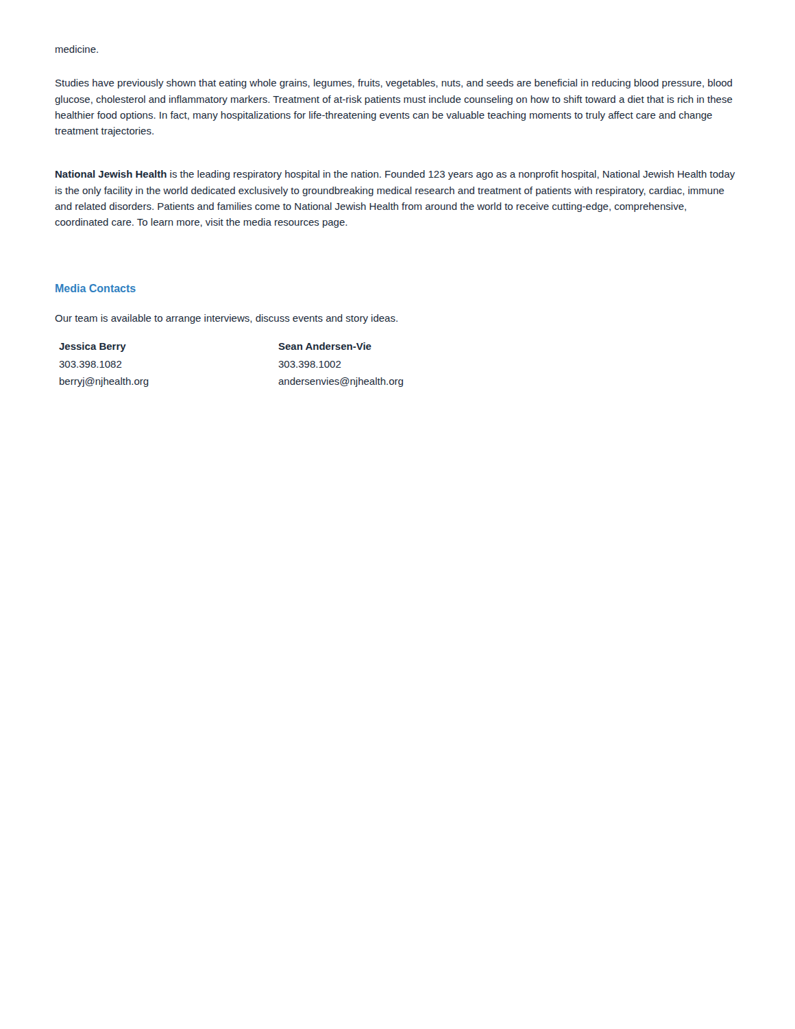medicine.
Studies have previously shown that eating whole grains, legumes, fruits, vegetables, nuts, and seeds are beneficial in reducing blood pressure, blood glucose, cholesterol and inflammatory markers. Treatment of at-risk patients must include counseling on how to shift toward a diet that is rich in these healthier food options. In fact, many hospitalizations for life-threatening events can be valuable teaching moments to truly affect care and change treatment trajectories.
National Jewish Health is the leading respiratory hospital in the nation. Founded 123 years ago as a nonprofit hospital, National Jewish Health today is the only facility in the world dedicated exclusively to groundbreaking medical research and treatment of patients with respiratory, cardiac, immune and related disorders. Patients and families come to National Jewish Health from around the world to receive cutting-edge, comprehensive, coordinated care. To learn more, visit the media resources page.
Media Contacts
Our team is available to arrange interviews, discuss events and story ideas.
Jessica Berry
303.398.1082
berryj@njhealth.org
Sean Andersen-Vie
303.398.1002
andersenvies@njhealth.org